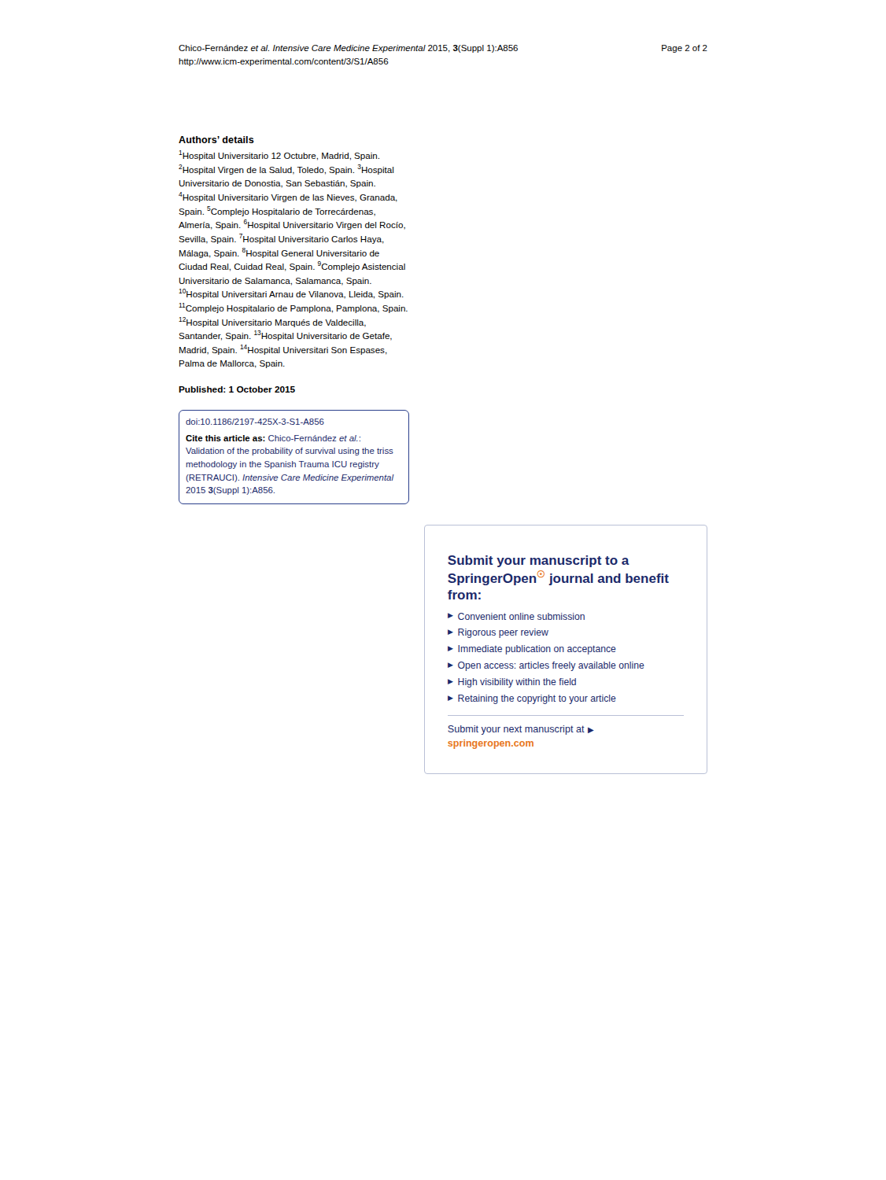Chico-Fernández et al. Intensive Care Medicine Experimental 2015, 3(Suppl 1):A856
http://www.icm-experimental.com/content/3/S1/A856
Page 2 of 2
Authors’ details
1Hospital Universitario 12 Octubre, Madrid, Spain. 2Hospital Virgen de la Salud, Toledo, Spain. 3Hospital Universitario de Donostia, San Sebastián, Spain. 4Hospital Universitario Virgen de las Nieves, Granada, Spain. 5Complejo Hospitalario de Torrecárdenas, Almería, Spain. 6Hospital Universitario Virgen del Rocío, Sevilla, Spain. 7Hospital Universitario Carlos Haya, Málaga, Spain. 8Hospital General Universitario de Ciudad Real, Cuidad Real, Spain. 9Complejo Asistencial Universitario de Salamanca, Salamanca, Spain. 10Hospital Universitari Arnau de Vilanova, Lleida, Spain. 11Complejo Hospitalario de Pamplona, Pamplona, Spain. 12Hospital Universitario Marqués de Valdecilla, Santander, Spain. 13Hospital Universitario de Getafe, Madrid, Spain. 14Hospital Universitari Son Espases, Palma de Mallorca, Spain.
Published: 1 October 2015
doi:10.1186/2197-425X-3-S1-A856
Cite this article as: Chico-Fernández et al.: Validation of the probability of survival using the triss methodology in the Spanish Trauma ICU registry (RETRAUCI). Intensive Care Medicine Experimental 2015 3(Suppl 1):A856.
Submit your manuscript to a SpringerOpen☉ journal and benefit from:
Convenient online submission
Rigorous peer review
Immediate publication on acceptance
Open access: articles freely available online
High visibility within the field
Retaining the copyright to your article
Submit your next manuscript at ▶ springeropen.com